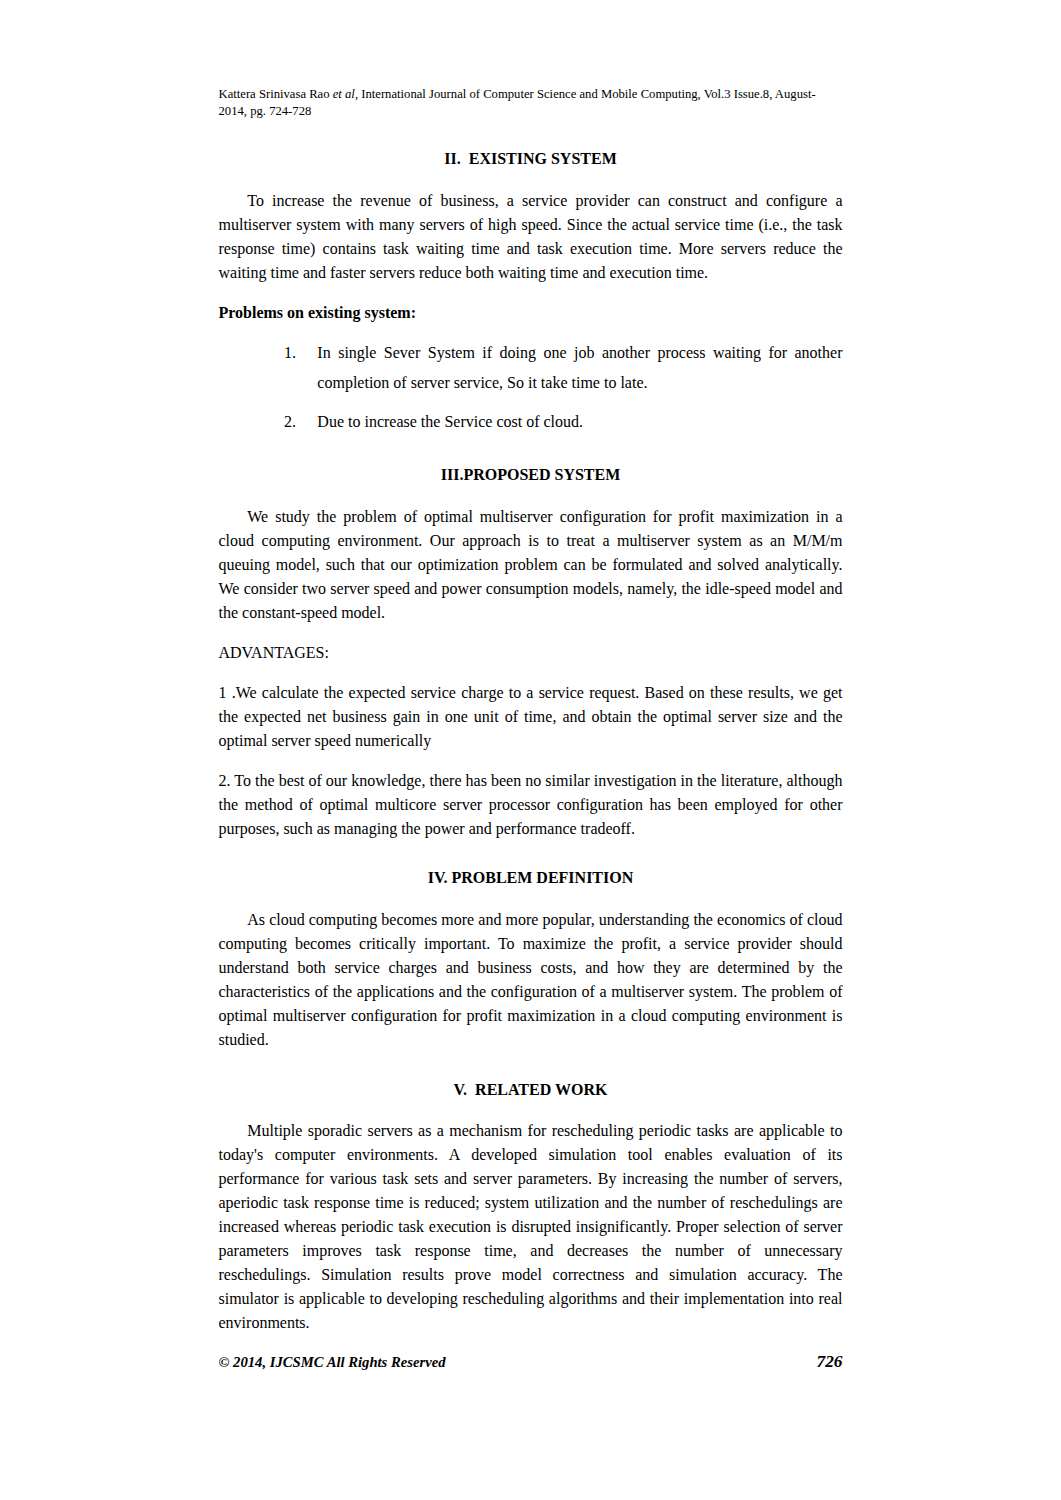Kattera Srinivasa Rao et al, International Journal of Computer Science and Mobile Computing, Vol.3 Issue.8, August- 2014, pg. 724-728
II. EXISTING SYSTEM
To increase the revenue of business, a service provider can construct and configure a multiserver system with many servers of high speed. Since the actual service time (i.e., the task response time) contains task waiting time and task execution time. More servers reduce the waiting time and faster servers reduce both waiting time and execution time.
Problems on existing system:
In single Sever System if doing one job another process waiting for another completion of server service, So it take time to late.
Due to increase the Service cost of cloud.
III.PROPOSED SYSTEM
We study the problem of optimal multiserver configuration for profit maximization in a cloud computing environment. Our approach is to treat a multiserver system as an M/M/m queuing model, such that our optimization problem can be formulated and solved analytically. We consider two server speed and power consumption models, namely, the idle-speed model and the constant-speed model.
ADVANTAGES:
1 .We calculate the expected service charge to a service request. Based on these results, we get the expected net business gain in one unit of time, and obtain the optimal server size and the optimal server speed numerically
2. To the best of our knowledge, there has been no similar investigation in the literature, although the method of optimal multicore server processor configuration has been employed for other purposes, such as managing the power and performance tradeoff.
IV. PROBLEM DEFINITION
As cloud computing becomes more and more popular, understanding the economics of cloud computing becomes critically important. To maximize the profit, a service provider should understand both service charges and business costs, and how they are determined by the characteristics of the applications and the configuration of a multiserver system. The problem of optimal multiserver configuration for profit maximization in a cloud computing environment is studied.
V. RELATED WORK
Multiple sporadic servers as a mechanism for rescheduling periodic tasks are applicable to today's computer environments. A developed simulation tool enables evaluation of its performance for various task sets and server parameters. By increasing the number of servers, aperiodic task response time is reduced; system utilization and the number of reschedulings are increased whereas periodic task execution is disrupted insignificantly. Proper selection of server parameters improves task response time, and decreases the number of unnecessary reschedulings. Simulation results prove model correctness and simulation accuracy. The simulator is applicable to developing rescheduling algorithms and their implementation into real environments.
© 2014, IJCSMC All Rights Reserved 726